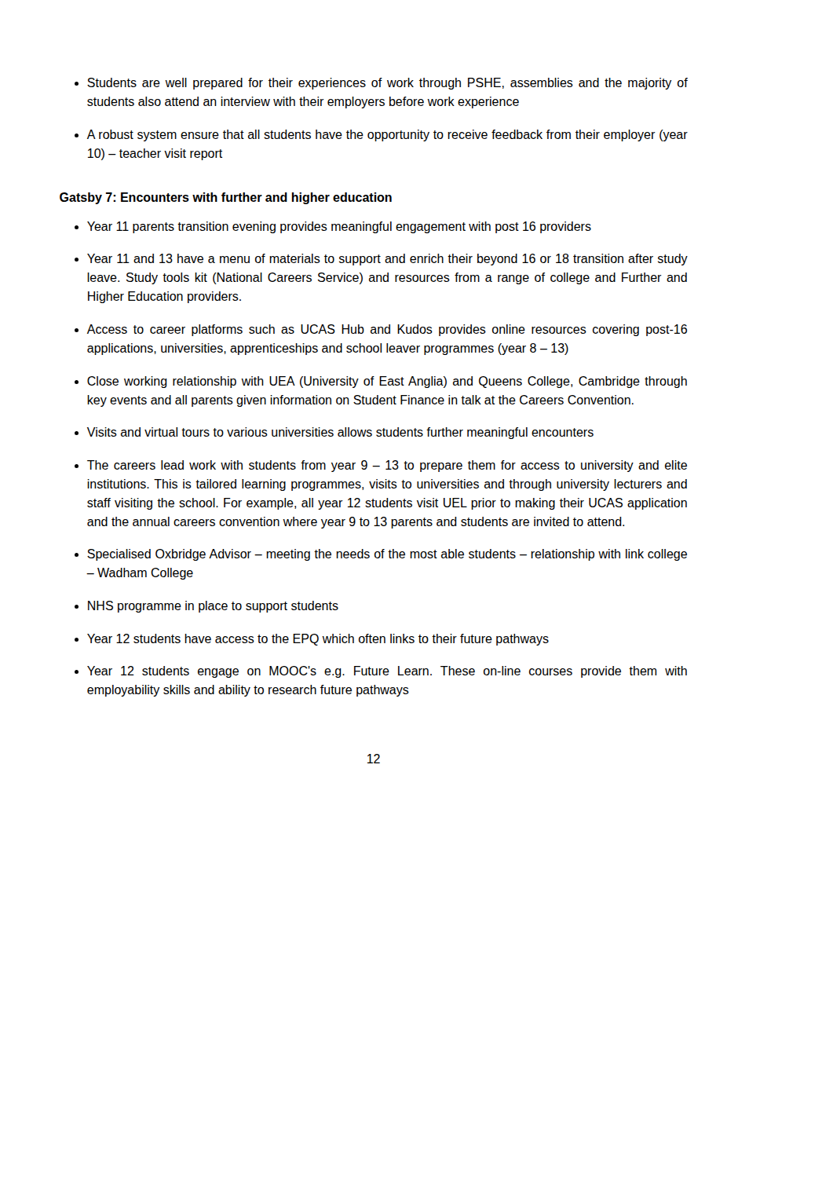Students are well prepared for their experiences of work through PSHE, assemblies and the majority of students also attend an interview with their employers before work experience
A robust system ensure that all students have the opportunity to receive feedback from their employer (year 10) – teacher visit report
Gatsby 7: Encounters with further and higher education
Year 11 parents transition evening provides meaningful engagement with post 16 providers
Year 11 and 13 have a menu of materials to support and enrich their beyond 16 or 18 transition after study leave. Study tools kit (National Careers Service) and resources from a range of college and Further and Higher Education providers.
Access to career platforms such as UCAS Hub and Kudos provides online resources covering post-16 applications, universities, apprenticeships and school leaver programmes (year 8 – 13)
Close working relationship with UEA (University of East Anglia) and Queens College, Cambridge through key events and all parents given information on Student Finance in talk at the Careers Convention.
Visits and virtual tours to various universities allows students further meaningful encounters
The careers lead work with students from year 9 – 13 to prepare them for access to university and elite institutions. This is tailored learning programmes, visits to universities and through university lecturers and staff visiting the school. For example, all year 12 students visit UEL prior to making their UCAS application and the annual careers convention where year 9 to 13 parents and students are invited to attend.
Specialised Oxbridge Advisor – meeting the needs of the most able students – relationship with link college – Wadham College
NHS programme in place to support students
Year 12 students have access to the EPQ which often links to their future pathways
Year 12 students engage on MOOC's e.g. Future Learn. These on-line courses provide them with employability skills and ability to research future pathways
12